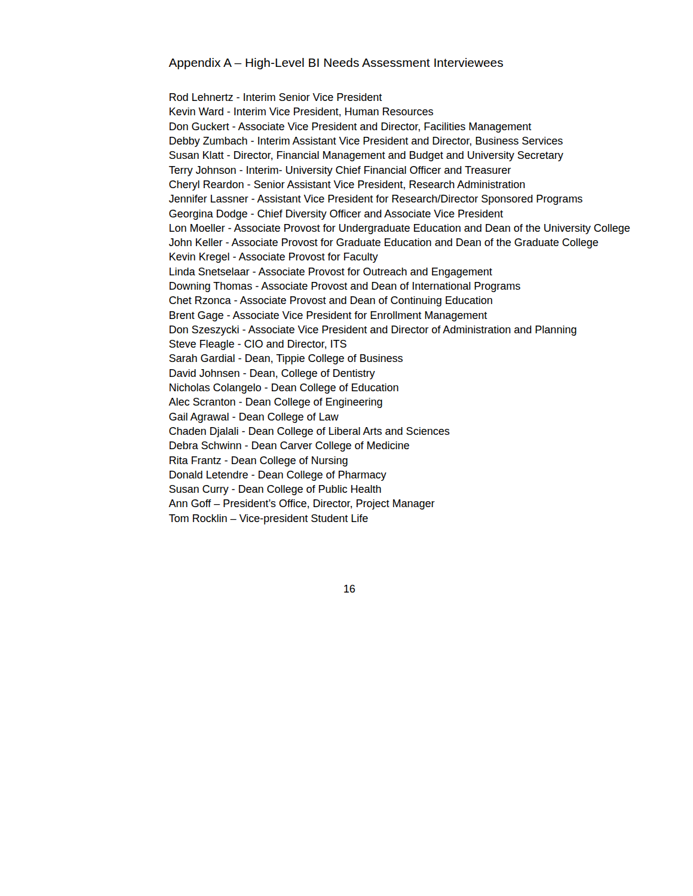Appendix A – High-Level BI Needs Assessment Interviewees
Rod Lehnertz - Interim Senior Vice President
Kevin Ward - Interim Vice President, Human Resources
Don Guckert - Associate Vice President and Director, Facilities Management
Debby Zumbach - Interim Assistant Vice President and Director, Business Services
Susan Klatt - Director, Financial Management and Budget and University Secretary
Terry Johnson - Interim- University Chief Financial Officer and Treasurer
Cheryl Reardon - Senior Assistant Vice President, Research Administration
Jennifer Lassner - Assistant Vice President for Research/Director Sponsored Programs
Georgina Dodge - Chief Diversity Officer and Associate Vice President
Lon Moeller - Associate Provost for Undergraduate Education and Dean of the University College
John Keller - Associate Provost for Graduate Education and Dean of the Graduate College
Kevin Kregel - Associate Provost for Faculty
Linda Snetselaar - Associate Provost for Outreach and Engagement
Downing Thomas - Associate Provost and Dean of International Programs
Chet Rzonca - Associate Provost and Dean of Continuing Education
Brent Gage - Associate Vice President for Enrollment Management
Don Szeszycki - Associate Vice President and Director of Administration and Planning
Steve Fleagle - CIO and Director, ITS
Sarah Gardial - Dean, Tippie College of Business
David Johnsen - Dean, College of Dentistry
Nicholas Colangelo - Dean College of Education
Alec Scranton - Dean College of Engineering
Gail Agrawal - Dean College of Law
Chaden Djalali - Dean College of Liberal Arts and Sciences
Debra Schwinn - Dean Carver College of Medicine
Rita Frantz - Dean College of Nursing
Donald Letendre - Dean College of Pharmacy
Susan Curry - Dean College of Public Health
Ann Goff – President’s Office, Director, Project Manager
Tom Rocklin – Vice-president Student Life
16